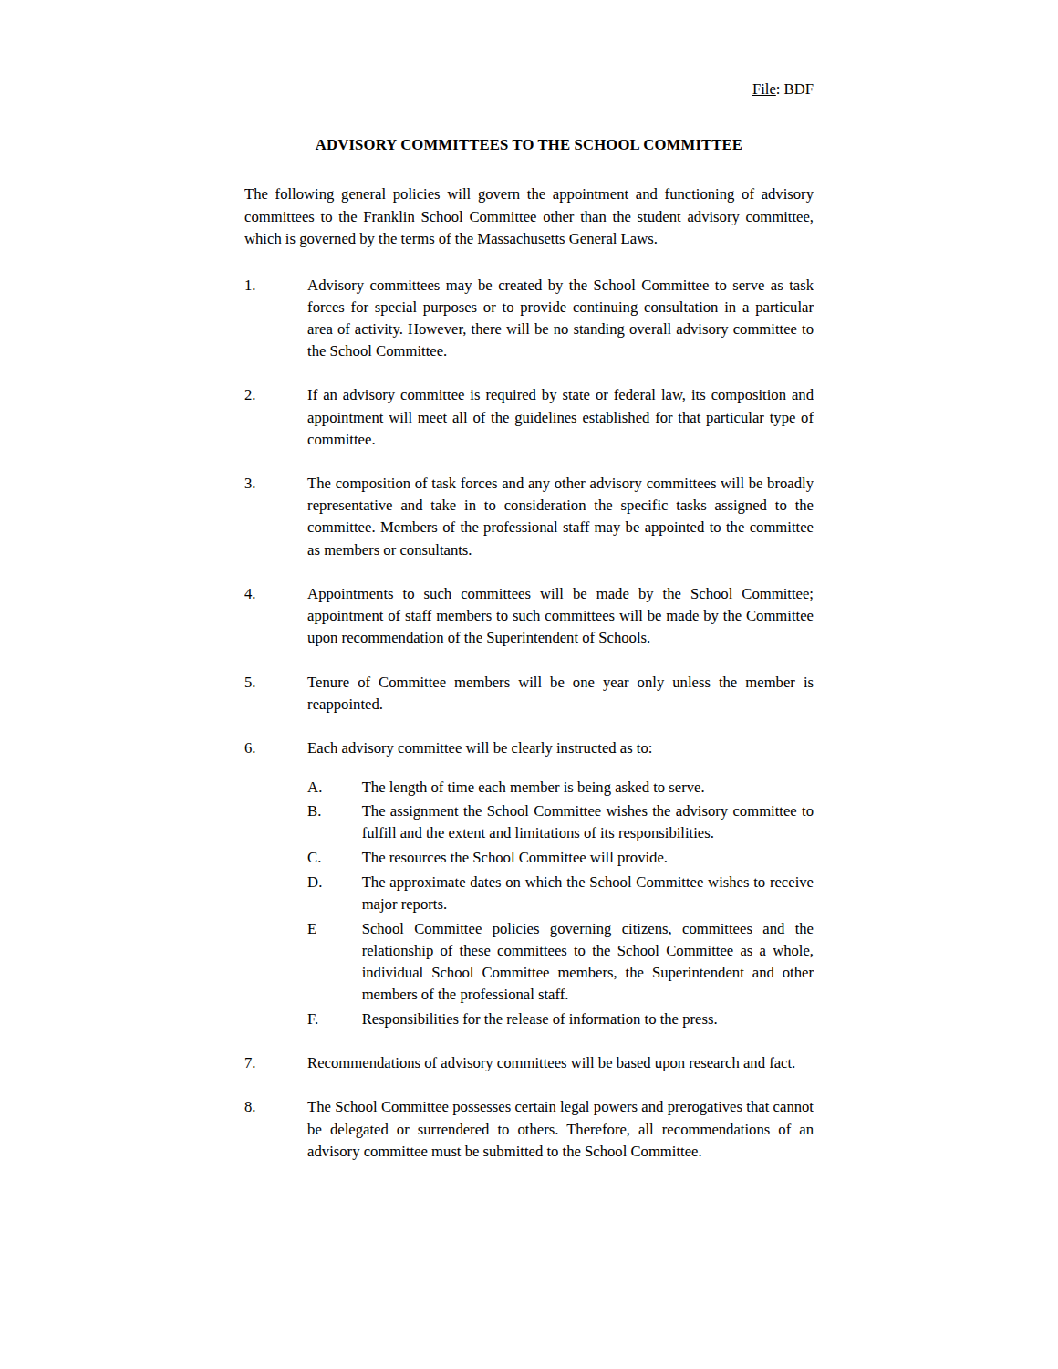File: BDF
Advisory Committees to the School Committee
The following general policies will govern the appointment and functioning of advisory committees to the Franklin School Committee other than the student advisory committee, which is governed by the terms of the Massachusetts General Laws.
1. Advisory committees may be created by the School Committee to serve as task forces for special purposes or to provide continuing consultation in a particular area of activity. However, there will be no standing overall advisory committee to the School Committee.
2. If an advisory committee is required by state or federal law, its composition and appointment will meet all of the guidelines established for that particular type of committee.
3. The composition of task forces and any other advisory committees will be broadly representative and take in to consideration the specific tasks assigned to the committee. Members of the professional staff may be appointed to the committee as members or consultants.
4. Appointments to such committees will be made by the School Committee; appointment of staff members to such committees will be made by the Committee upon recommendation of the Superintendent of Schools.
5. Tenure of Committee members will be one year only unless the member is reappointed.
6. Each advisory committee will be clearly instructed as to:
A. The length of time each member is being asked to serve.
B. The assignment the School Committee wishes the advisory committee to fulfill and the extent and limitations of its responsibilities.
C. The resources the School Committee will provide.
D. The approximate dates on which the School Committee wishes to receive major reports.
ESchool Committee policies governing citizens, committees and the relationship of these committees to the School Committee as a whole, individual School Committee members, the Superintendent and other members of the professional staff.
F. Responsibilities for the release of information to the press.
7. Recommendations of advisory committees will be based upon research and fact.
8. The School Committee possesses certain legal powers and prerogatives that cannot be delegated or surrendered to others. Therefore, all recommendations of an advisory committee must be submitted to the School Committee.